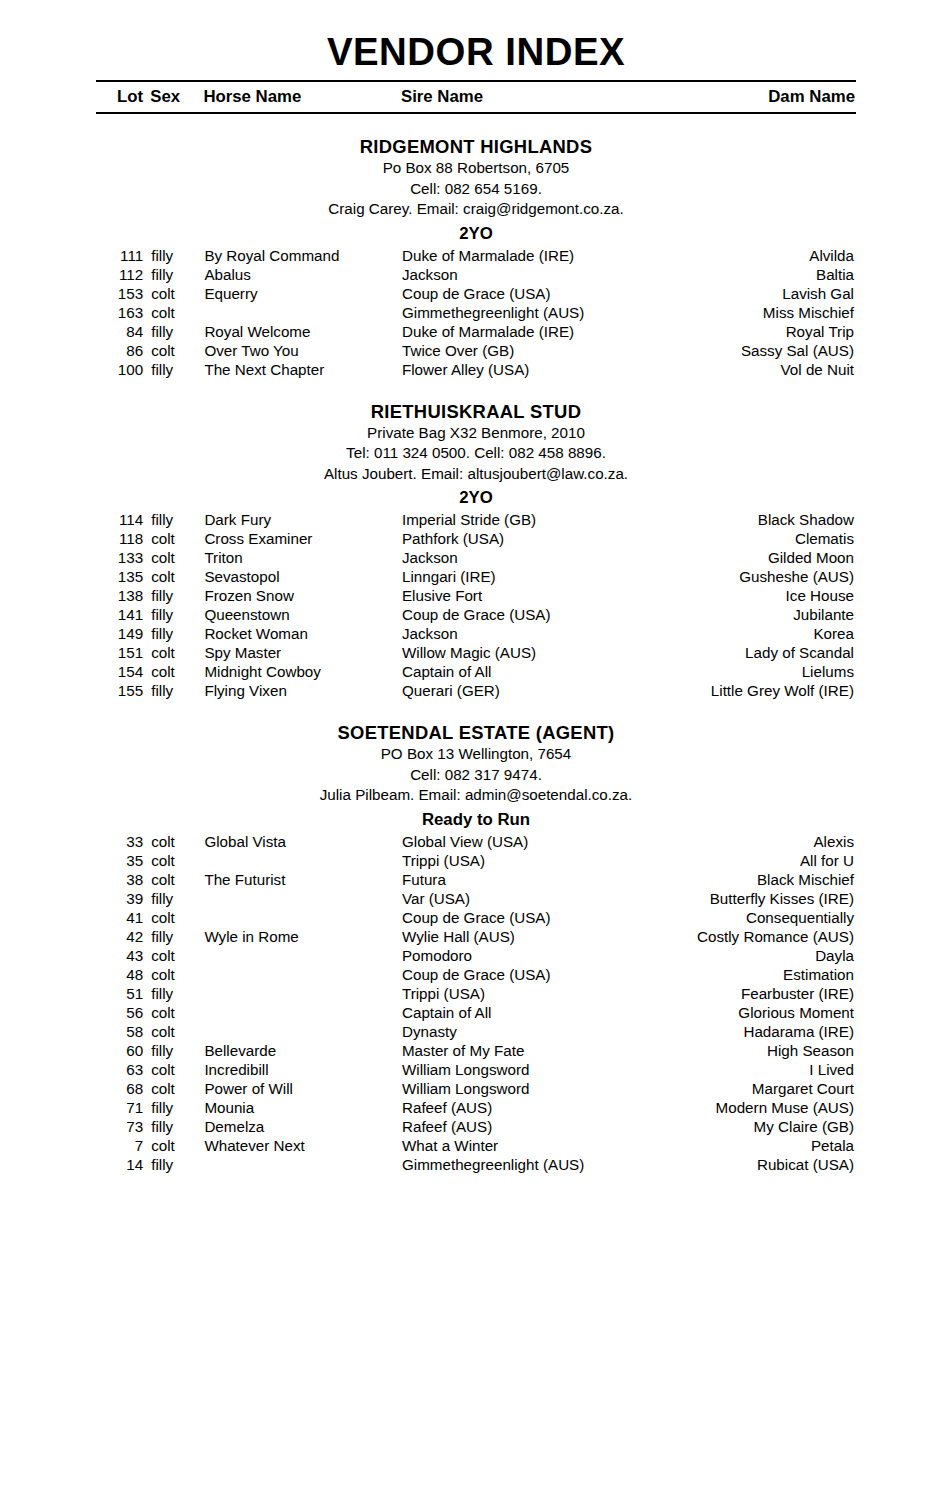VENDOR INDEX
| Lot | Sex | Horse Name | Sire Name | Dam Name |
RIDGEMONT HIGHLANDS
Po Box 88 Robertson, 6705
Cell: 082 654 5169.
Craig Carey. Email: craig@ridgemont.co.za.
2YO
| 111 | filly | By Royal Command | Duke of Marmalade (IRE) | Alvilda |
| 112 | filly | Abalus | Jackson | Baltia |
| 153 | colt | Equerry | Coup de Grace (USA) | Lavish Gal |
| 163 | colt | | Gimmethegreenlight (AUS) | Miss Mischief |
| 84 | filly | Royal Welcome | Duke of Marmalade (IRE) | Royal Trip |
| 86 | colt | Over Two You | Twice Over (GB) | Sassy Sal (AUS) |
| 100 | filly | The Next Chapter | Flower Alley (USA) | Vol de Nuit |
RIETHUISKRAAL STUD
Private Bag X32 Benmore, 2010
Tel: 011 324 0500. Cell: 082 458 8896.
Altus Joubert. Email: altusjoubert@law.co.za.
2YO
| 114 | filly | Dark Fury | Imperial Stride (GB) | Black Shadow |
| 118 | colt | Cross Examiner | Pathfork (USA) | Clematis |
| 133 | colt | Triton | Jackson | Gilded Moon |
| 135 | colt | Sevastopol | Linngari (IRE) | Gusheshe (AUS) |
| 138 | filly | Frozen Snow | Elusive Fort | Ice House |
| 141 | filly | Queenstown | Coup de Grace (USA) | Jubilante |
| 149 | filly | Rocket Woman | Jackson | Korea |
| 151 | colt | Spy Master | Willow Magic (AUS) | Lady of Scandal |
| 154 | colt | Midnight Cowboy | Captain of All | Lielums |
| 155 | filly | Flying Vixen | Querari (GER) | Little Grey Wolf (IRE) |
SOETENDAL ESTATE (AGENT)
PO Box 13 Wellington, 7654
Cell: 082 317 9474.
Julia Pilbeam. Email: admin@soetendal.co.za.
Ready to Run
| 33 | colt | Global Vista | Global View (USA) | Alexis |
| 35 | colt | | Trippi (USA) | All for U |
| 38 | colt | The Futurist | Futura | Black Mischief |
| 39 | filly | | Var (USA) | Butterfly Kisses (IRE) |
| 41 | colt | | Coup de Grace (USA) | Consequentially |
| 42 | filly | Wyle in Rome | Wylie Hall (AUS) | Costly Romance (AUS) |
| 43 | colt | | Pomodoro | Dayla |
| 48 | colt | | Coup de Grace (USA) | Estimation |
| 51 | filly | | Trippi (USA) | Fearbuster (IRE) |
| 56 | colt | | Captain of All | Glorious Moment |
| 58 | colt | | Dynasty | Hadarama (IRE) |
| 60 | filly | Bellevarde | Master of My Fate | High Season |
| 63 | colt | Incredibill | William Longsword | I Lived |
| 68 | colt | Power of Will | William Longsword | Margaret Court |
| 71 | filly | Mounia | Rafeef (AUS) | Modern Muse (AUS) |
| 73 | filly | Demelza | Rafeef (AUS) | My Claire (GB) |
| 7 | colt | Whatever Next | What a Winter | Petala |
| 14 | filly | | Gimmethegreenlight (AUS) | Rubicat (USA) |